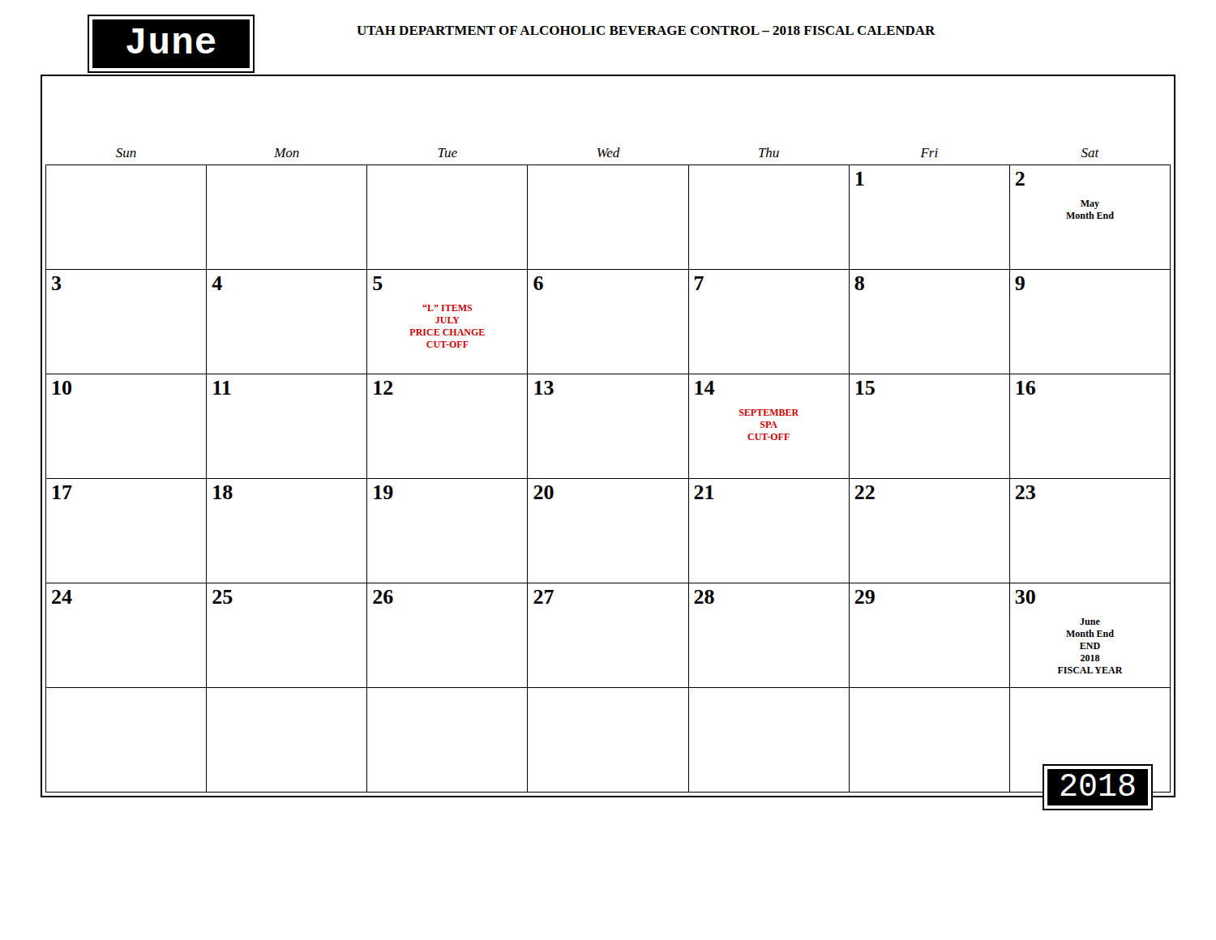June
UTAH DEPARTMENT OF ALCOHOLIC BEVERAGE CONTROL – 2018 FISCAL CALENDAR
| Sun | Mon | Tue | Wed | Thu | Fri | Sat |
| --- | --- | --- | --- | --- | --- | --- |
| | | | | | 1 | 2 May Month End |
| 3 | 4 | 5 “L” ITEMS JULY PRICE CHANGE CUT-OFF | 6 | 7 | 8 | 9 |
| 10 | 11 | 12 | 13 | 14 SEPTEMBER SPA CUT-OFF | 15 | 16 |
| 17 | 18 | 19 | 20 | 21 | 22 | 23 |
| 24 | 25 | 26 | 27 | 28 | 29 | 30 June Month End END 2018 FISCAL YEAR |
2018